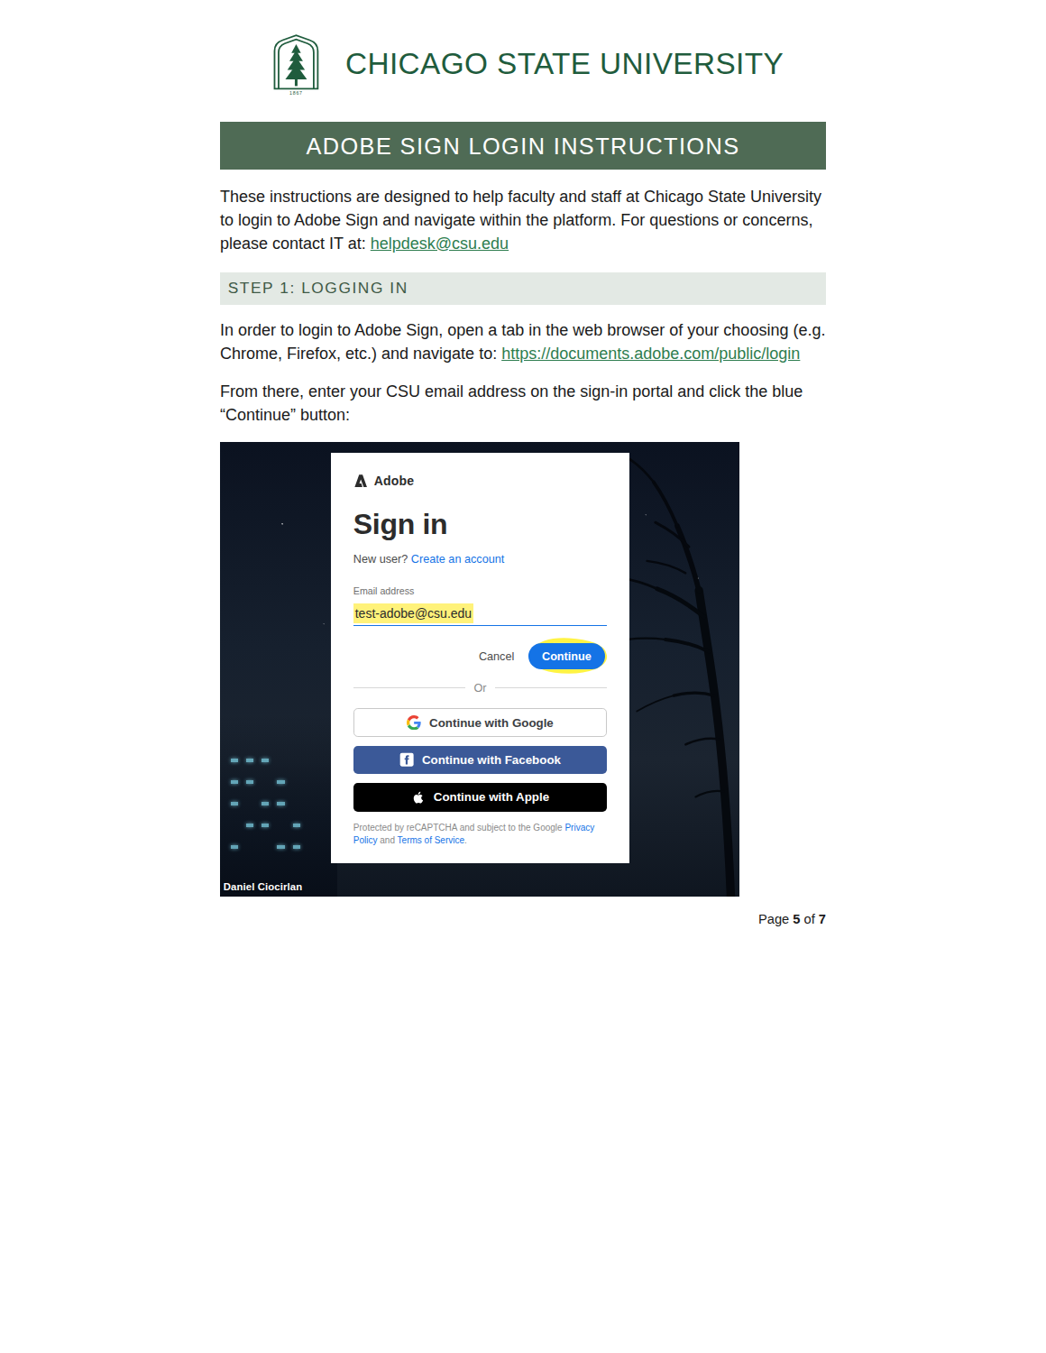1867
CHICAGO STATE UNIVERSITY
ADOBE SIGN LOGIN INSTRUCTIONS
These instructions are designed to help faculty and staff at Chicago State University to login to Adobe Sign and navigate within the platform. For questions or concerns, please contact IT at: helpdesk@csu.edu
STEP 1: LOGGING IN
In order to login to Adobe Sign, open a tab in the web browser of your choosing (e.g. Chrome, Firefox, etc.) and navigate to: https://documents.adobe.com/public/login
From there, enter your CSU email address on the sign-in portal and click the blue “Continue” button:
Daniel Ciocirlan
Adobe
Sign in
New user? Create an account
Email address
test-adobe@csu.edu
Cancel Continue
Or
Continue with Google
Continue with Facebook
Continue with Apple
Protected by reCAPTCHA and subject to the Google Privacy Policy and Terms of Service.
Page 5 of 7